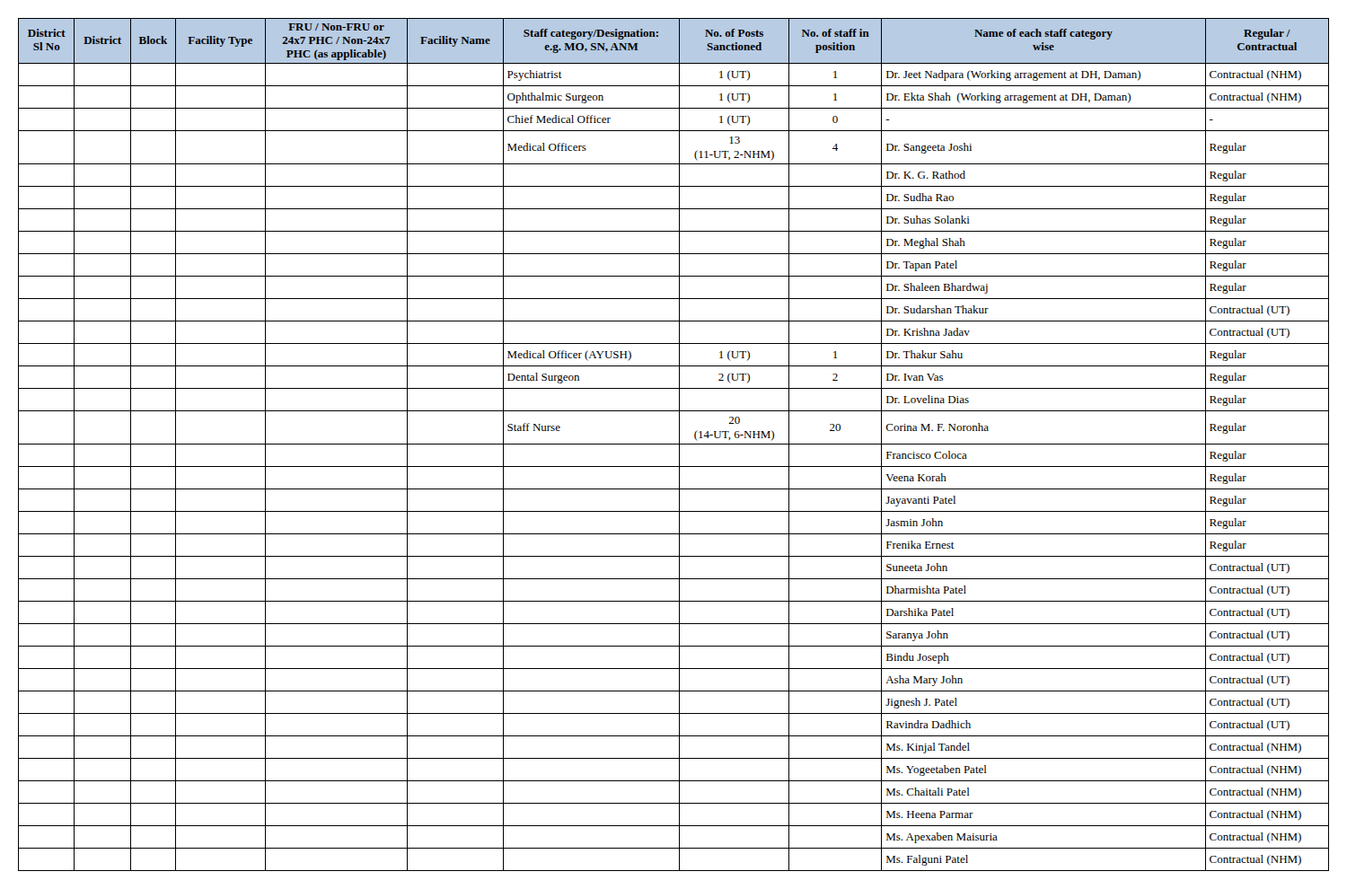| District Sl No | District | Block | Facility Type | FRU / Non-FRU or 24x7 PHC / Non-24x7 PHC (as applicable) | Facility Name | Staff category/Designation: e.g. MO, SN, ANM | No. of Posts Sanctioned | No. of staff in position | Name of each staff category wise | Regular / Contractual |
| --- | --- | --- | --- | --- | --- | --- | --- | --- | --- | --- |
| | | | | | | Psychiatrist | 1 (UT) | 1 | Dr. Jeet Nadpara (Working arragement at DH, Daman) | Contractual (NHM) |
| | | | | | | Ophthalmic Surgeon | 1 (UT) | 1 | Dr. Ekta Shah (Working arragement at DH, Daman) | Contractual (NHM) |
| | | | | | | Chief Medical Officer | 1 (UT) | 0 | - | - |
| | | | | | | Medical Officers | 13 (11-UT, 2-NHM) | 4 | Dr. Sangeeta Joshi | Regular |
| | | | | | | | | | Dr. K. G. Rathod | Regular |
| | | | | | | | | | Dr. Sudha Rao | Regular |
| | | | | | | | | | Dr. Suhas Solanki | Regular |
| | | | | | | | | | Dr. Meghal Shah | Regular |
| | | | | | | | | | Dr. Tapan Patel | Regular |
| | | | | | | | | | Dr. Shaleen Bhardwaj | Regular |
| | | | | | | | | | Dr. Sudarshan Thakur | Contractual (UT) |
| | | | | | | | | | Dr. Krishna Jadav | Contractual (UT) |
| | | | | | | Medical Officer (AYUSH) | 1 (UT) | 1 | Dr. Thakur Sahu | Regular |
| | | | | | | Dental Surgeon | 2 (UT) | 2 | Dr. Ivan Vas | Regular |
| | | | | | | | | | Dr. Lovelina Dias | Regular |
| | | | | | | Staff Nurse | 20 (14-UT, 6-NHM) | 20 | Corina M. F. Noronha | Regular |
| | | | | | | | | | Francisco Coloca | Regular |
| | | | | | | | | | Veena Korah | Regular |
| | | | | | | | | | Jayavanti Patel | Regular |
| | | | | | | | | | Jasmin John | Regular |
| | | | | | | | | | Frenika Ernest | Regular |
| | | | | | | | | | Suneeta John | Contractual (UT) |
| | | | | | | | | | Dharmishta Patel | Contractual (UT) |
| | | | | | | | | | Darshika Patel | Contractual (UT) |
| | | | | | | | | | Saranya John | Contractual (UT) |
| | | | | | | | | | Bindu Joseph | Contractual (UT) |
| | | | | | | | | | Asha Mary John | Contractual (UT) |
| | | | | | | | | | Jignesh J. Patel | Contractual (UT) |
| | | | | | | | | | Ravindra Dadhich | Contractual (UT) |
| | | | | | | | | | Ms. Kinjal Tandel | Contractual (NHM) |
| | | | | | | | | | Ms. Yogeetaben Patel | Contractual (NHM) |
| | | | | | | | | | Ms. Chaitali Patel | Contractual (NHM) |
| | | | | | | | | | Ms. Heena Parmar | Contractual (NHM) |
| | | | | | | | | | Ms. Apexaben Maisuria | Contractual (NHM) |
| | | | | | | | | | Ms. Falguni Patel | Contractual (NHM) |